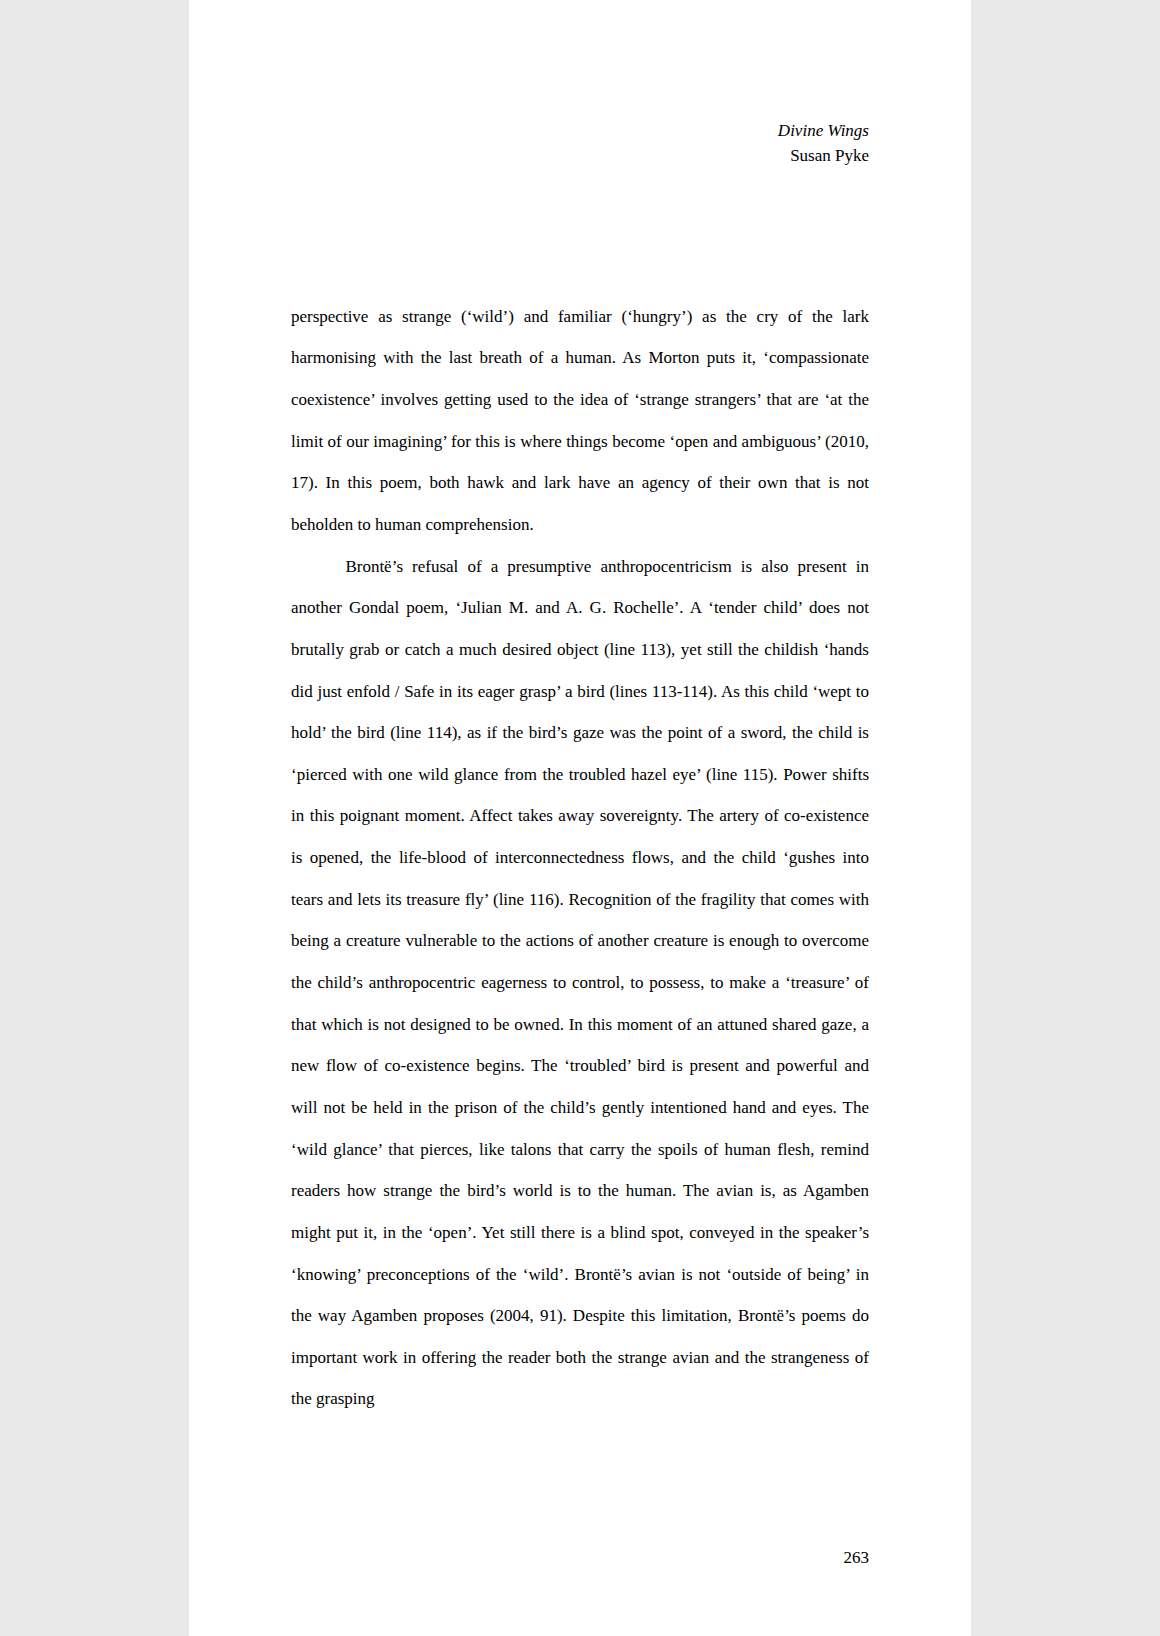Divine Wings Susan Pyke
perspective as strange (‘wild’) and familiar (‘hungry’) as the cry of the lark harmonising with the last breath of a human. As Morton puts it, ‘compassionate coexistence’ involves getting used to the idea of ‘strange strangers’ that are ‘at the limit of our imagining’ for this is where things become ‘open and ambiguous’ (2010, 17). In this poem, both hawk and lark have an agency of their own that is not beholden to human comprehension.
Brontë’s refusal of a presumptive anthropocentricism is also present in another Gondal poem, ‘Julian M. and A. G. Rochelle’. A ‘tender child’ does not brutally grab or catch a much desired object (line 113), yet still the childish ‘hands did just enfold / Safe in its eager grasp’ a bird (lines 113-114). As this child ‘wept to hold’ the bird (line 114), as if the bird’s gaze was the point of a sword, the child is ‘pierced with one wild glance from the troubled hazel eye’ (line 115). Power shifts in this poignant moment. Affect takes away sovereignty. The artery of co-existence is opened, the life-blood of interconnectedness flows, and the child ‘gushes into tears and lets its treasure fly’ (line 116). Recognition of the fragility that comes with being a creature vulnerable to the actions of another creature is enough to overcome the child’s anthropocentric eagerness to control, to possess, to make a ‘treasure’ of that which is not designed to be owned. In this moment of an attuned shared gaze, a new flow of co-existence begins. The ‘troubled’ bird is present and powerful and will not be held in the prison of the child’s gently intentioned hand and eyes. The ‘wild glance’ that pierces, like talons that carry the spoils of human flesh, remind readers how strange the bird’s world is to the human. The avian is, as Agamben might put it, in the ‘open’. Yet still there is a blind spot, conveyed in the speaker’s ‘knowing’ preconceptions of the ‘wild’. Brontë’s avian is not ‘outside of being’ in the way Agamben proposes (2004, 91). Despite this limitation, Brontë’s poems do important work in offering the reader both the strange avian and the strangeness of the grasping
263